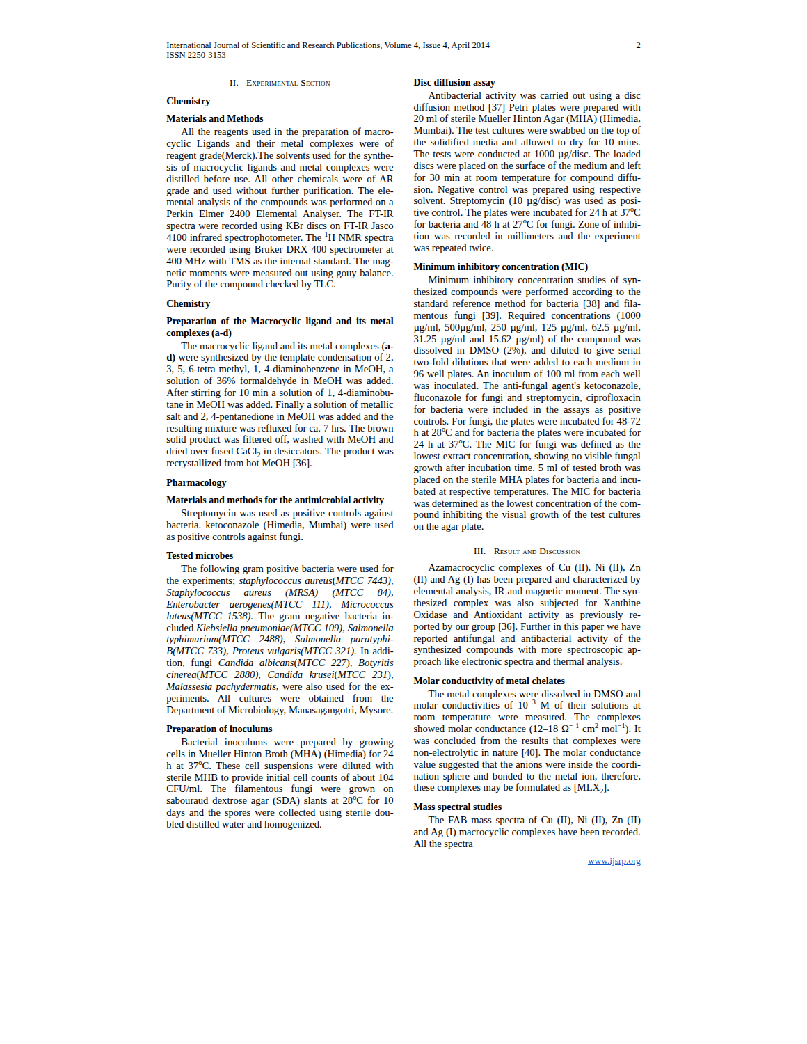International Journal of Scientific and Research Publications, Volume 4, Issue 4, April 2014 ISSN 2250-3153 2
II. Experimental Section
Chemistry
Materials and Methods
All the reagents used in the preparation of macrocyclic Ligands and their metal complexes were of reagent grade(Merck).The solvents used for the synthesis of macrocyclic ligands and metal complexes were distilled before use. All other chemicals were of AR grade and used without further purification. The elemental analysis of the compounds was performed on a Perkin Elmer 2400 Elemental Analyser. The FT-IR spectra were recorded using KBr discs on FT-IR Jasco 4100 infrared spectrophotometer. The 1H NMR spectra were recorded using Bruker DRX 400 spectrometer at 400 MHz with TMS as the internal standard. The magnetic moments were measured out using gouy balance. Purity of the compound checked by TLC.
Chemistry
Preparation of the Macrocyclic ligand and its metal complexes (a-d)
The macrocyclic ligand and its metal complexes (a-d) were synthesized by the template condensation of 2, 3, 5, 6-tetra methyl, 1, 4-diaminobenzene in MeOH, a solution of 36% formaldehyde in MeOH was added. After stirring for 10 min a solution of 1, 4-diaminobutane in MeOH was added. Finally a solution of metallic salt and 2, 4-pentanedione in MeOH was added and the resulting mixture was refluxed for ca. 7 hrs. The brown solid product was filtered off, washed with MeOH and dried over fused CaCl2 in desiccators. The product was recrystallized from hot MeOH [36].
Pharmacology
Materials and methods for the antimicrobial activity
Streptomycin was used as positive controls against bacteria. ketoconazole (Himedia, Mumbai) were used as positive controls against fungi.
Tested microbes
The following gram positive bacteria were used for the experiments; staphylococcus aureus(MTCC 7443), Staphylococcus aureus (MRSA) (MTCC 84), Enterobacter aerogenes(MTCC 111), Micrococcus luteus(MTCC 1538). The gram negative bacteria included Klebsiella pneumoniae(MTCC 109), Salmonella typhimurium(MTCC 2488), Salmonella paratyphi-B(MTCC 733), Proteus vulgaris(MTCC 321). In addition, fungi Candida albicans(MTCC 227), Botyritis cinerea(MTCC 2880), Candida krusei(MTCC 231), Malassesia pachydermatis, were also used for the experiments. All cultures were obtained from the Department of Microbiology, Manasagangotri, Mysore.
Preparation of inoculums
Bacterial inoculums were prepared by growing cells in Mueller Hinton Broth (MHA) (Himedia) for 24 h at 37oC. These cell suspensions were diluted with sterile MHB to provide initial cell counts of about 104 CFU/ml. The filamentous fungi were grown on sabouraud dextrose agar (SDA) slants at 28oC for 10 days and the spores were collected using sterile doubled distilled water and homogenized.
Disc diffusion assay
Antibacterial activity was carried out using a disc diffusion method [37] Petri plates were prepared with 20 ml of sterile Mueller Hinton Agar (MHA) (Himedia, Mumbai). The test cultures were swabbed on the top of the solidified media and allowed to dry for 10 mins. The tests were conducted at 1000 µg/disc. The loaded discs were placed on the surface of the medium and left for 30 min at room temperature for compound diffusion. Negative control was prepared using respective solvent. Streptomycin (10 µg/disc) was used as positive control. The plates were incubated for 24 h at 37oC for bacteria and 48 h at 27oC for fungi. Zone of inhibition was recorded in millimeters and the experiment was repeated twice.
Minimum inhibitory concentration (MIC)
Minimum inhibitory concentration studies of synthesized compounds were performed according to the standard reference method for bacteria [38] and filamentous fungi [39]. Required concentrations (1000 µg/ml, 500µg/ml, 250 µg/ml, 125 µg/ml, 62.5 µg/ml, 31.25 µg/ml and 15.62 µg/ml) of the compound was dissolved in DMSO (2%), and diluted to give serial two-fold dilutions that were added to each medium in 96 well plates. An inoculum of 100 ml from each well was inoculated. The anti-fungal agent's ketoconazole, fluconazole for fungi and streptomycin, ciprofloxacin for bacteria were included in the assays as positive controls. For fungi, the plates were incubated for 48-72 h at 28oC and for bacteria the plates were incubated for 24 h at 37oC. The MIC for fungi was defined as the lowest extract concentration, showing no visible fungal growth after incubation time. 5 ml of tested broth was placed on the sterile MHA plates for bacteria and incubated at respective temperatures. The MIC for bacteria was determined as the lowest concentration of the compound inhibiting the visual growth of the test cultures on the agar plate.
III. Result and Discussion
Azamacrocyclic complexes of Cu (II), Ni (II), Zn (II) and Ag (I) has been prepared and characterized by elemental analysis, IR and magnetic moment. The synthesized complex was also subjected for Xanthine Oxidase and Antioxidant activity as previously reported by our group [36]. Further in this paper we have reported antifungal and antibacterial activity of the synthesized compounds with more spectroscopic approach like electronic spectra and thermal analysis.
Molar conductivity of metal chelates
The metal complexes were dissolved in DMSO and molar conductivities of 10−3 M of their solutions at room temperature were measured. The complexes showed molar conductance (12–18 Ω− 1 cm2 mol−1). It was concluded from the results that complexes were non-electrolytic in nature [40]. The molar conductance value suggested that the anions were inside the coordination sphere and bonded to the metal ion, therefore, these complexes may be formulated as [MLX2].
Mass spectral studies
The FAB mass spectra of Cu (II), Ni (II), Zn (II) and Ag (I) macrocyclic complexes have been recorded. All the spectra
www.ijsrp.org